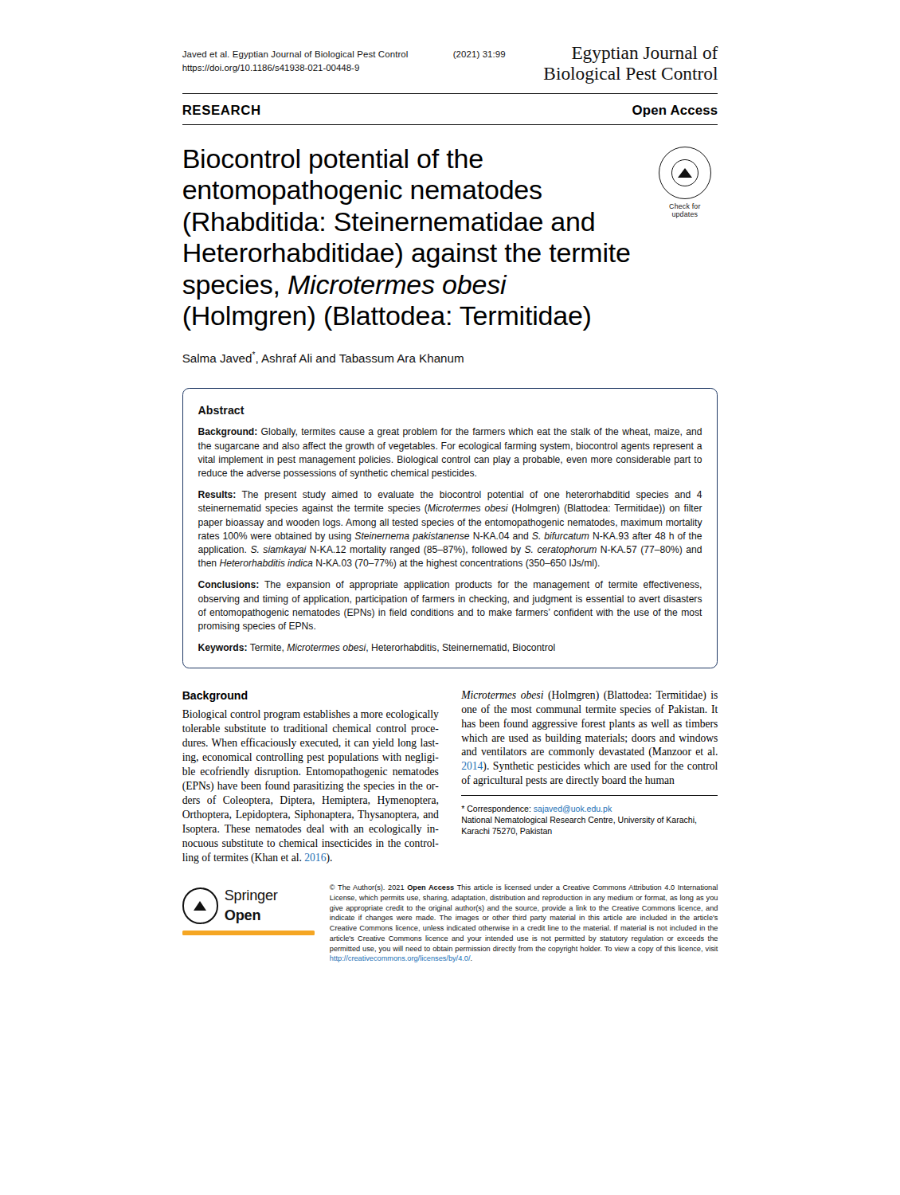Javed et al. Egyptian Journal of Biological Pest Control (2021) 31:99
https://doi.org/10.1186/s41938-021-00448-9
Egyptian Journal of Biological Pest Control
RESEARCH
Open Access
Biocontrol potential of the entomopathogenic nematodes (Rhabditida: Steinernematidae and Heterorhabditidae) against the termite species, Microtermes obesi (Holmgren) (Blattodea: Termitidae)
Check for
updates
Salma Javed*, Ashraf Ali and Tabassum Ara Khanum
Abstract
Background: Globally, termites cause a great problem for the farmers which eat the stalk of the wheat, maize, and the sugarcane and also affect the growth of vegetables. For ecological farming system, biocontrol agents represent a vital implement in pest management policies. Biological control can play a probable, even more considerable part to reduce the adverse possessions of synthetic chemical pesticides.
Results: The present study aimed to evaluate the biocontrol potential of one heterorhabditid species and 4 steinernematid species against the termite species (Microtermes obesi (Holmgren) (Blattodea: Termitidae)) on filter paper bioassay and wooden logs. Among all tested species of the entomopathogenic nematodes, maximum mortality rates 100% were obtained by using Steinernema pakistanense N-KA.04 and S. bifurcatum N-KA.93 after 48 h of the application. S. siamkayai N-KA.12 mortality ranged (85–87%), followed by S. ceratophorum N-KA.57 (77–80%) and then Heterorhabditis indica N-KA.03 (70–77%) at the highest concentrations (350–650 IJs/ml).
Conclusions: The expansion of appropriate application products for the management of termite effectiveness, observing and timing of application, participation of farmers in checking, and judgment is essential to avert disasters of entomopathogenic nematodes (EPNs) in field conditions and to make farmers’ confident with the use of the most promising species of EPNs.
Keywords: Termite, Microtermes obesi, Heterorhabditis, Steinernematid, Biocontrol
Background
Biological control program establishes a more ecologically tolerable substitute to traditional chemical control procedures. When efficaciously executed, it can yield long lasting, economical controlling pest populations with negligible ecofriendly disruption. Entomopathogenic nematodes (EPNs) have been found parasitizing the species in the orders of Coleoptera, Diptera, Hemiptera, Hymenoptera, Orthoptera, Lepidoptera, Siphonaptera, Thysanoptera, and Isoptera. These nematodes deal with an ecologically innocuous substitute to chemical insecticides in the controlling of termites (Khan et al. 2016).
Microtermes obesi (Holmgren) (Blattodea: Termitidae) is one of the most communal termite species of Pakistan. It has been found aggressive forest plants as well as timbers which are used as building materials; doors and windows and ventilators are commonly devastated (Manzoor et al. 2014). Synthetic pesticides which are used for the control of agricultural pests are directly board the human
* Correspondence: sajaved@uok.edu.pk
National Nematological Research Centre, University of Karachi, Karachi 75270, Pakistan
Springer Open
© The Author(s). 2021 Open Access This article is licensed under a Creative Commons Attribution 4.0 International License, which permits use, sharing, adaptation, distribution and reproduction in any medium or format, as long as you give appropriate credit to the original author(s) and the source, provide a link to the Creative Commons licence, and indicate if changes were made. The images or other third party material in this article are included in the article's Creative Commons licence, unless indicated otherwise in a credit line to the material. If material is not included in the article's Creative Commons licence and your intended use is not permitted by statutory regulation or exceeds the permitted use, you will need to obtain permission directly from the copyright holder. To view a copy of this licence, visit http://creativecommons.org/licenses/by/4.0/.